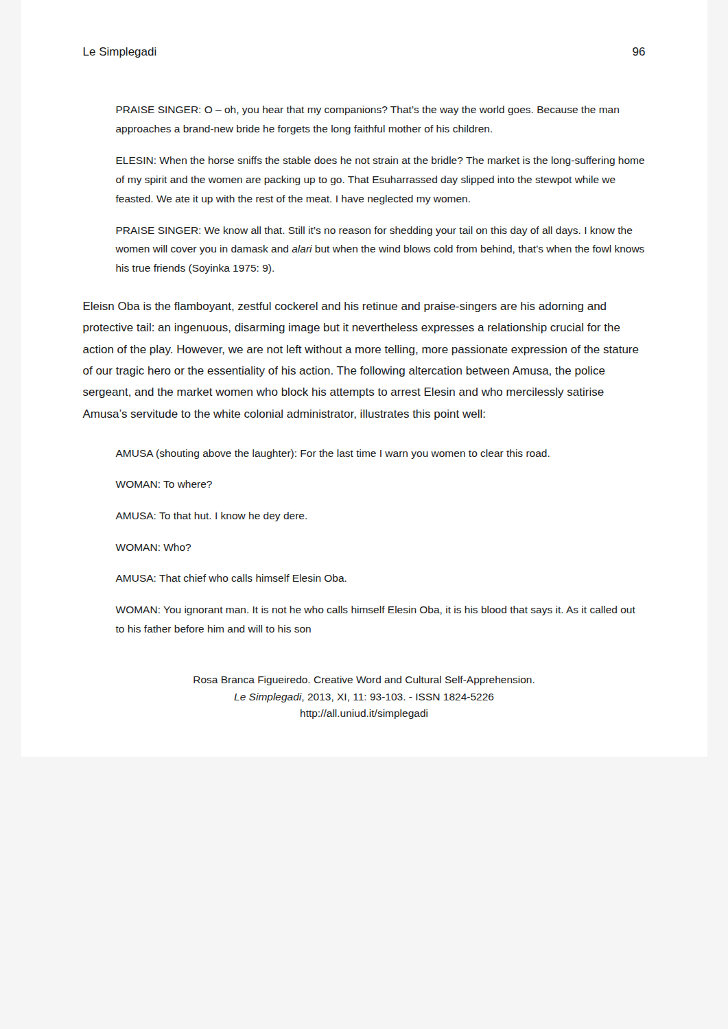Le Simplegadi
96
Praise Singer: O – oh, you hear that my companions? That’s the way the world goes. Because the man approaches a brand-new bride he forgets the long faithful mother of his children.
Elesin: When the horse sniffs the stable does he not strain at the bridle? The market is the long-suffering home of my spirit and the women are packing up to go. That Esuharrassed day slipped into the stewpot while we feasted. We ate it up with the rest of the meat. I have neglected my women.
Praise Singer: We know all that. Still it’s no reason for shedding your tail on this day of all days. I know the women will cover you in damask and alari but when the wind blows cold from behind, that’s when the fowl knows his true friends (Soyinka 1975: 9).
Eleisn Oba is the flamboyant, zestful cockerel and his retinue and praise-singers are his adorning and protective tail: an ingenuous, disarming image but it nevertheless expresses a relationship crucial for the action of the play. However, we are not left without a more telling, more passionate expression of the stature of our tragic hero or the essentiality of his action. The following altercation between Amusa, the police sergeant, and the market women who block his attempts to arrest Elesin and who mercilessly satirise Amusa’s servitude to the white colonial administrator, illustrates this point well:
Amusa (shouting above the laughter): For the last time I warn you women to clear this road.
Woman: To where?
Amusa: To that hut. I know he dey dere.
Woman: Who?
Amusa: That chief who calls himself Elesin Oba.
Woman: You ignorant man. It is not he who calls himself Elesin Oba, it is his blood that says it. As it called out to his father before him and will to his son
Rosa Branca Figueiredo. Creative Word and Cultural Self-Apprehension.
Le Simplegadi, 2013, XI, 11: 93-103. - ISSN 1824-5226
http://all.uniud.it/simplegadi